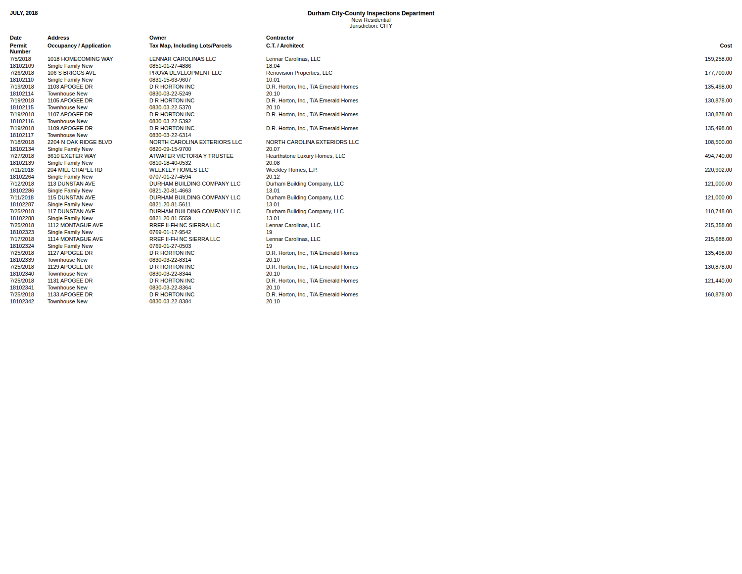JULY, 2018
Durham City-County Inspections Department
New Residential
Jurisdiction: CITY
| Date | Address | Owner | Contractor | |
| --- | --- | --- | --- | --- |
| Permit Number | Occupancy / Application | Tax Map, Including Lots/Parcels | C.T. / Architect | Cost |
| 7/5/2018 | 1018 HOMECOMING WAY | LENNAR CAROLINAS LLC | Lennar Carolinas, LLC | 159,258.00 |
| 18102109 | Single Family New | 0851-01-27-4886 | 18.04 | |
| 7/26/2018 | 106 S BRIGGS AVE | PROVA DEVELOPMENT LLC | Renovision Properties, LLC | 177,700.00 |
| 18102110 | Single Family New | 0831-15-63-9607 | 10.01 | |
| 7/19/2018 | 1103 APOGEE DR | D R HORTON INC | D.R. Horton, Inc., T/A Emerald Homes | 135,498.00 |
| 18102114 | Townhouse New | 0830-03-22-5249 | 20.10 | |
| 7/19/2018 | 1105 APOGEE DR | D R HORTON INC | D.R. Horton, Inc., T/A Emerald Homes | 130,878.00 |
| 18102115 | Townhouse New | 0830-03-22-5370 | 20.10 | |
| 7/19/2018 | 1107 APOGEE DR | D R HORTON INC | D.R. Horton, Inc., T/A Emerald Homes | 130,878.00 |
| 18102116 | Townhouse New | 0830-03-22-5392 | | |
| 7/19/2018 | 1109 APOGEE DR | D R HORTON INC | D.R. Horton, Inc., T/A Emerald Homes | 135,498.00 |
| 18102117 | Townhouse New | 0830-03-22-6314 | | |
| 7/18/2018 | 2204 N OAK RIDGE BLVD | NORTH CAROLINA EXTERIORS LLC | NORTH CAROLINA EXTERIORS LLC | 108,500.00 |
| 18102134 | Single Family New | 0820-09-15-9700 | 20.07 | |
| 7/27/2018 | 3610 EXETER WAY | ATWATER VICTORIA Y TRUSTEE | Hearthstone Luxury Homes, LLC | 494,740.00 |
| 18102139 | Single Family New | 0810-18-40-0532 | 20.08 | |
| 7/11/2018 | 204 MILL CHAPEL RD | WEEKLEY HOMES LLC | Weekley Homes, L.P. | 220,902.00 |
| 18102264 | Single Family New | 0707-01-27-4594 | 20.12 | |
| 7/12/2018 | 113 DUNSTAN AVE | DURHAM BUILDING COMPANY LLC | Durham Building Company, LLC | 121,000.00 |
| 18102286 | Single Family New | 0821-20-81-4663 | 13.01 | |
| 7/11/2018 | 115 DUNSTAN AVE | DURHAM BUILDING COMPANY LLC | Durham Building Company, LLC | 121,000.00 |
| 18102287 | Single Family New | 0821-20-81-5611 | 13.01 | |
| 7/25/2018 | 117 DUNSTAN AVE | DURHAM BUILDING COMPANY LLC | Durham Building Company, LLC | 110,748.00 |
| 18102288 | Single Family New | 0821-20-81-5559 | 13.01 | |
| 7/25/2018 | 1112 MONTAGUE AVE | RREF II-FH NC SIERRA LLC | Lennar Carolinas, LLC | 215,358.00 |
| 18102323 | Single Family New | 0769-01-17-9542 | 19 | |
| 7/17/2018 | 1114 MONTAGUE AVE | RREF II-FH NC SIERRA LLC | Lennar Carolinas, LLC | 215,688.00 |
| 18102324 | Single Family New | 0769-01-27-0503 | 19 | |
| 7/25/2018 | 1127 APOGEE DR | D R HORTON INC | D.R. Horton, Inc., T/A Emerald Homes | 135,498.00 |
| 18102339 | Townhouse New | 0830-03-22-8314 | 20.10 | |
| 7/25/2018 | 1129 APOGEE DR | D R HORTON INC | D.R. Horton, Inc., T/A Emerald Homes | 130,878.00 |
| 18102340 | Townhouse New | 0830-03-22-8344 | 20.10 | |
| 7/25/2018 | 1131 APOGEE DR | D R HORTON INC | D.R. Horton, Inc., T/A Emerald Homes | 121,440.00 |
| 18102341 | Townhouse New | 0830-03-22-8364 | 20.10 | |
| 7/25/2018 | 1133 APOGEE DR | D R HORTON INC | D.R. Horton, Inc., T/A Emerald Homes | 160,878.00 |
| 18102342 | Townhouse New | 0830-03-22-8384 | 20.10 | |